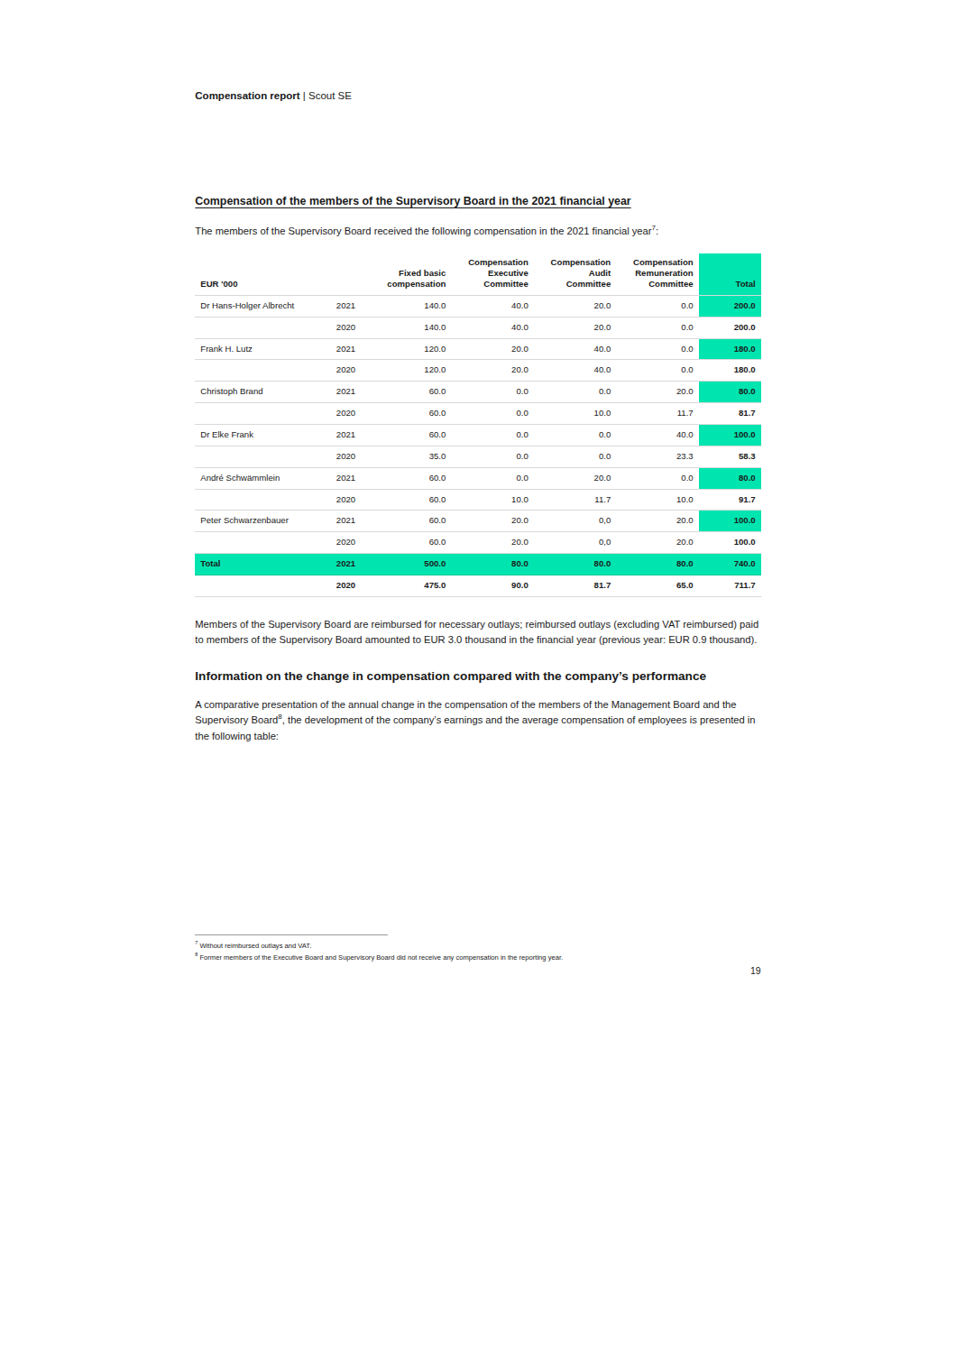Compensation report | Scout SE
Compensation of the members of the Supervisory Board in the 2021 financial year
The members of the Supervisory Board received the following compensation in the 2021 financial year7:
| EUR '000 | | Fixed basic compensation | Compensation Executive Committee | Compensation Audit Committee | Compensation Remuneration Committee | Total |
| --- | --- | --- | --- | --- | --- | --- |
| Dr Hans-Holger Albrecht | 2021 | 140.0 | 40.0 | 20.0 | 0.0 | 200.0 |
| | 2020 | 140.0 | 40.0 | 20.0 | 0.0 | 200.0 |
| Frank H. Lutz | 2021 | 120.0 | 20.0 | 40.0 | 0.0 | 180.0 |
| | 2020 | 120.0 | 20.0 | 40.0 | 0.0 | 180.0 |
| Christoph Brand | 2021 | 60.0 | 0.0 | 0.0 | 20.0 | 80.0 |
| | 2020 | 60.0 | 0.0 | 10.0 | 11.7 | 81.7 |
| Dr Elke Frank | 2021 | 60.0 | 0.0 | 0.0 | 40.0 | 100.0 |
| | 2020 | 35.0 | 0.0 | 0.0 | 23.3 | 58.3 |
| André Schwämmlein | 2021 | 60.0 | 0.0 | 20.0 | 0.0 | 80.0 |
| | 2020 | 60.0 | 10.0 | 11.7 | 10.0 | 91.7 |
| Peter Schwarzenbauer | 2021 | 60.0 | 20.0 | 0,0 | 20.0 | 100.0 |
| | 2020 | 60.0 | 20.0 | 0,0 | 20.0 | 100.0 |
| Total | 2021 | 500.0 | 80.0 | 80.0 | 80.0 | 740.0 |
| | 2020 | 475.0 | 90.0 | 81.7 | 65.0 | 711.7 |
Members of the Supervisory Board are reimbursed for necessary outlays; reimbursed outlays (excluding VAT reimbursed) paid to members of the Supervisory Board amounted to EUR 3.0 thousand in the financial year (previous year: EUR 0.9 thousand).
Information on the change in compensation compared with the company’s performance
A comparative presentation of the annual change in the compensation of the members of the Management Board and the Supervisory Board8, the development of the company’s earnings and the average compensation of employees is presented in the following table:
7 Without reimbursed outlays and VAT.
8 Former members of the Executive Board and Supervisory Board did not receive any compensation in the reporting year.
19